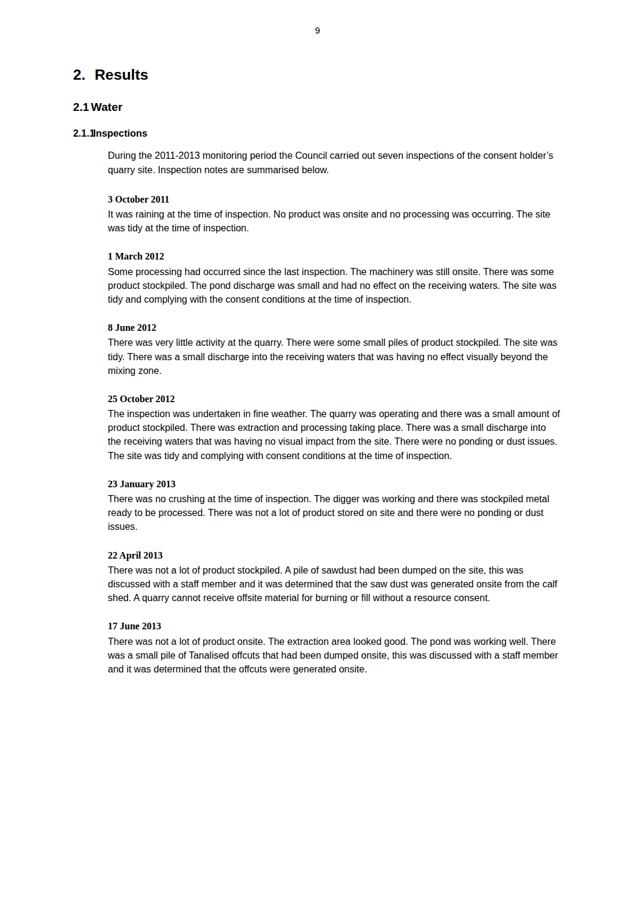9
2. Results
2.1 Water
2.1.1 Inspections
During the 2011-2013 monitoring period the Council carried out seven inspections of the consent holder’s quarry site. Inspection notes are summarised below.
3 October 2011
It was raining at the time of inspection. No product was onsite and no processing was occurring. The site was tidy at the time of inspection.
1 March 2012
Some processing had occurred since the last inspection. The machinery was still onsite. There was some product stockpiled. The pond discharge was small and had no effect on the receiving waters. The site was tidy and complying with the consent conditions at the time of inspection.
8 June 2012
There was very little activity at the quarry. There were some small piles of product stockpiled. The site was tidy. There was a small discharge into the receiving waters that was having no effect visually beyond the mixing zone.
25 October 2012
The inspection was undertaken in fine weather. The quarry was operating and there was a small amount of product stockpiled. There was extraction and processing taking place. There was a small discharge into the receiving waters that was having no visual impact from the site. There were no ponding or dust issues. The site was tidy and complying with consent conditions at the time of inspection.
23 January 2013
There was no crushing at the time of inspection. The digger was working and there was stockpiled metal ready to be processed. There was not a lot of product stored on site and there were no ponding or dust issues.
22 April 2013
There was not a lot of product stockpiled. A pile of sawdust had been dumped on the site, this was discussed with a staff member and it was determined that the saw dust was generated onsite from the calf shed. A quarry cannot receive offsite material for burning or fill without a resource consent.
17 June 2013
There was not a lot of product onsite. The extraction area looked good. The pond was working well. There was a small pile of Tanalised offcuts that had been dumped onsite, this was discussed with a staff member and it was determined that the offcuts were generated onsite.